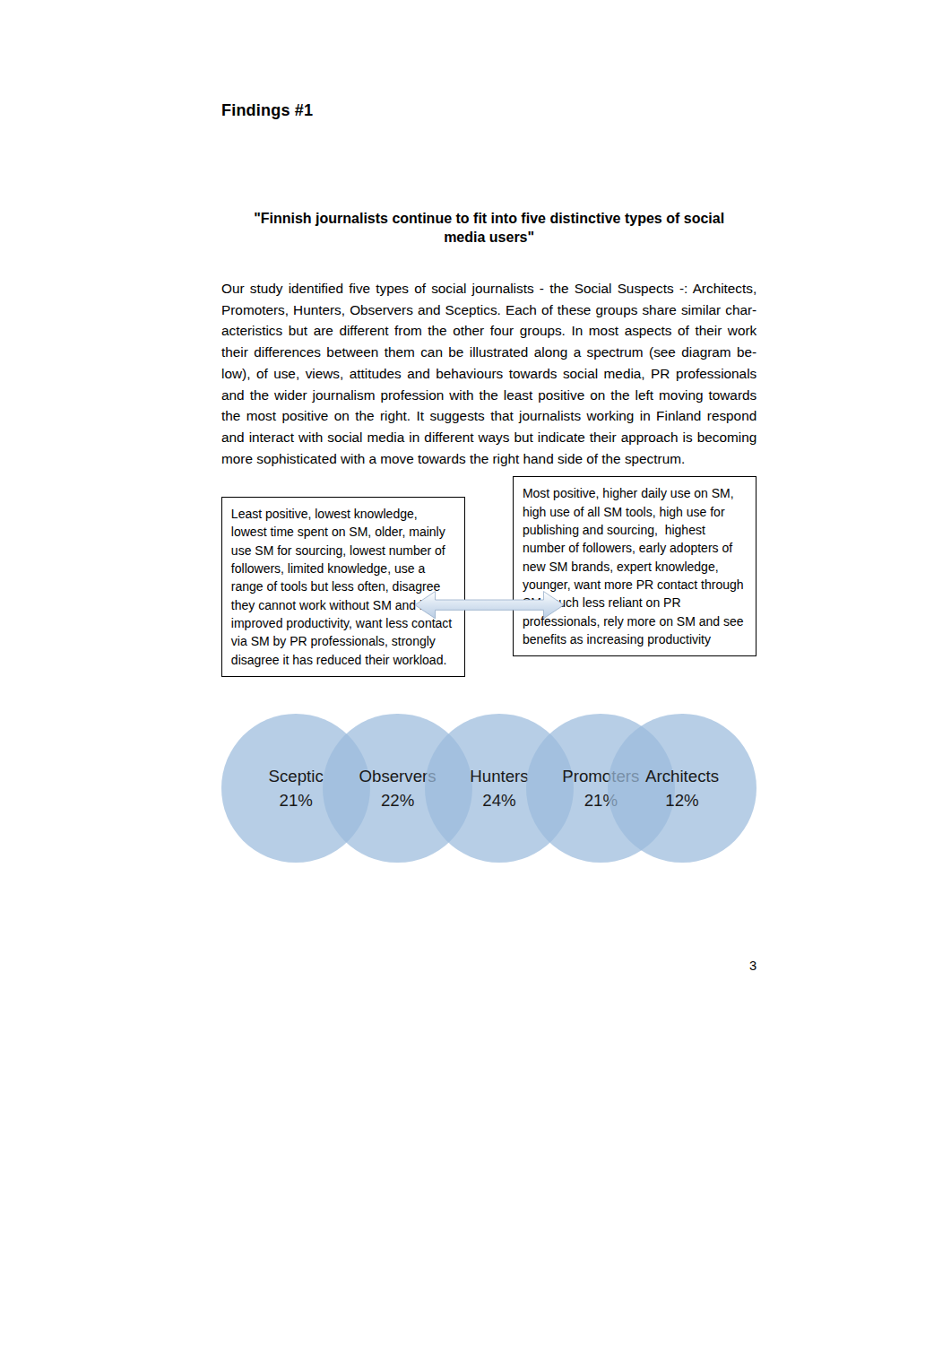Findings #1
"Finnish journalists continue to fit into five distinctive types of social media users"
Our study identified five types of social journalists - the Social Suspects -: Architects, Promoters, Hunters, Observers and Sceptics. Each of these groups share similar characteristics but are different from the other four groups. In most aspects of their work their differences between them can be illustrated along a spectrum (see diagram below), of use, views, attitudes and behaviours towards social media, PR professionals and the wider journalism profession with the least positive on the left moving towards the most positive on the right. It suggests that journalists working in Finland respond and interact with social media in different ways but indicate their approach is becoming more sophisticated with a move towards the right hand side of the spectrum.
Least positive, lowest knowledge, lowest time spent on SM, older, mainly use SM for sourcing, lowest number of followers, limited knowledge, use a range of tools but less often, disagree they cannot work without SM and it has improved productivity, want less contact via SM by PR professionals, strongly disagree it has reduced their workload.
Most positive, higher daily use on SM, high use of all SM tools, high use for publishing and sourcing, highest number of followers, early adopters of new SM brands, expert knowledge, younger, want more PR contact through SM, much less reliant on PR professionals, rely more on SM and see benefits as increasing productivity
Sceptic21%
Observers22%
Hunters24%
Promoters21%
Architects12%
3